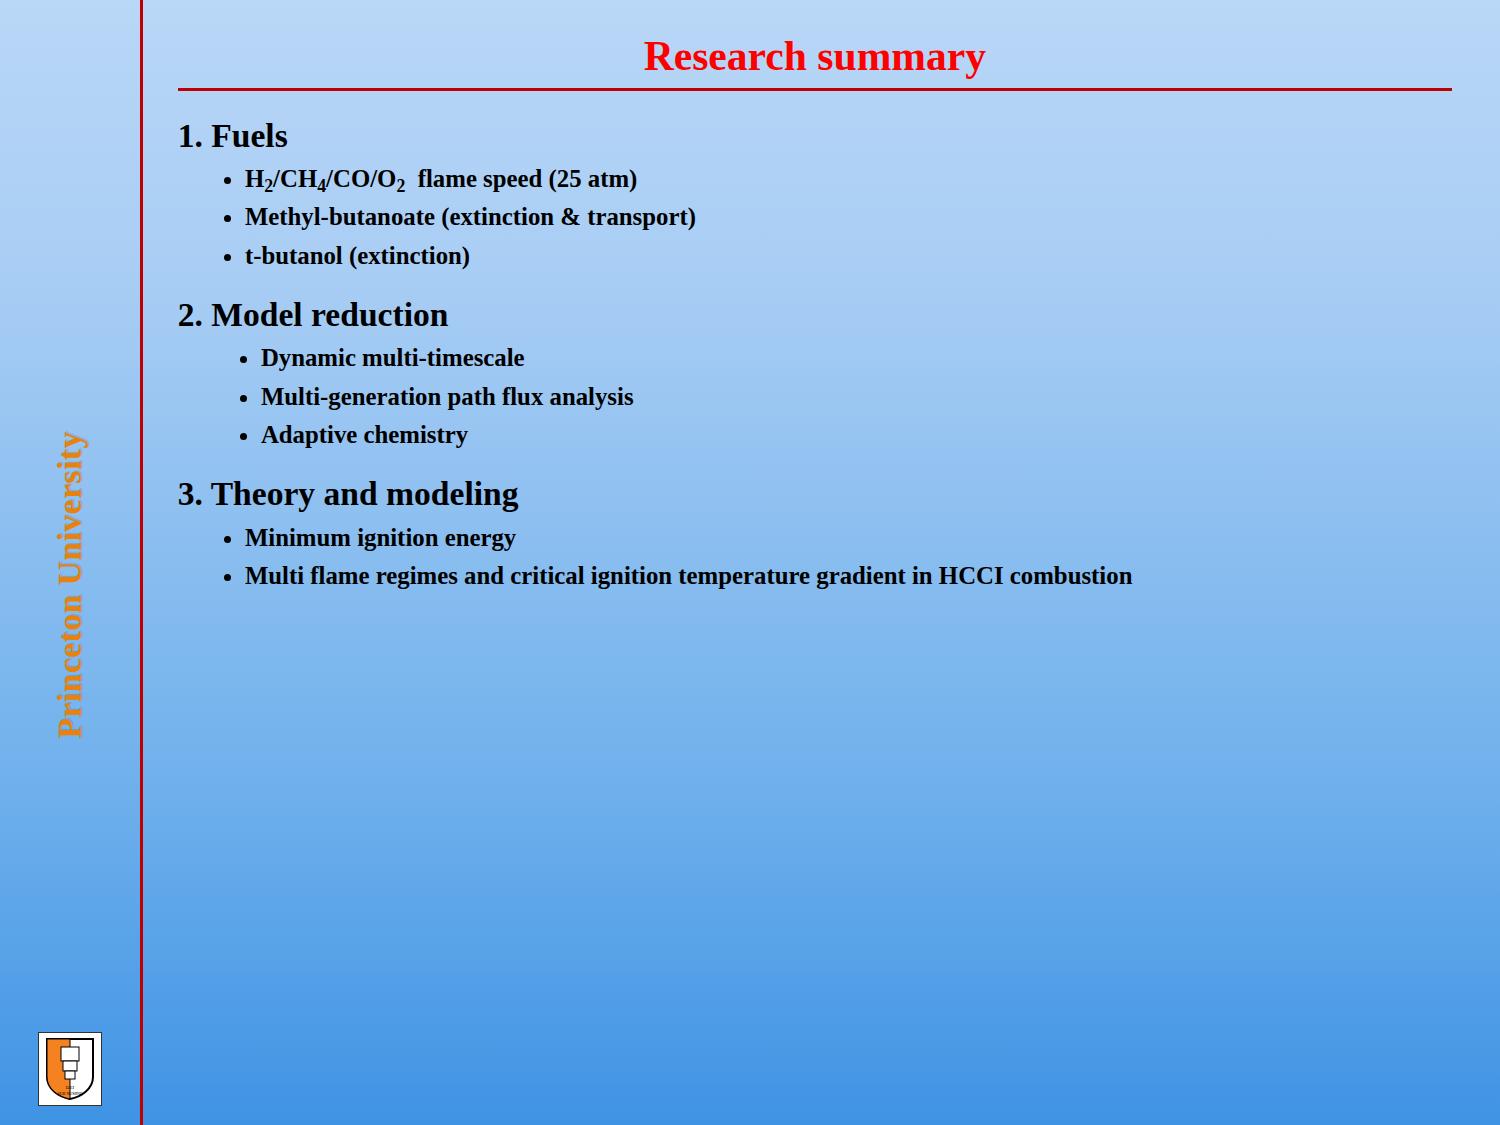Princeton University
DEI SUB NUMINE
Research summary
1. Fuels
H2/CH4/CO/O2 flame speed (25 atm)
Methyl-butanoate (extinction & transport)
t-butanol (extinction)
2. Model reduction
Dynamic multi-timescale
Multi-generation path flux analysis
Adaptive chemistry
3. Theory and modeling
Minimum ignition energy
Multi flame regimes and critical ignition temperature gradient in HCCI combustion